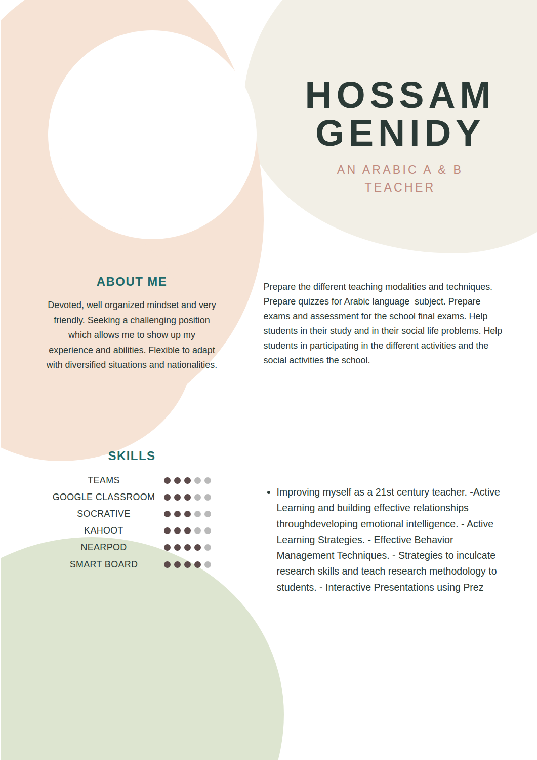Hossam Genidy
An Arabic A & B
Teacher
About Me
Devoted, well organized mindset and very friendly. Seeking a challenging position which allows me to show up my experience and abilities. Flexible to adapt with diversified situations and nationalities.
Skills
Teams
Google Classroom
Socrative
Kahoot
Nearpod
Smart Board
Prepare the different teaching modalities and techniques. Prepare quizzes for Arabic language subject. Prepare exams and assessment for the school final exams. Help students in their study and in their social life problems. Help students in participating in the different activities and the social activities the school.
Improving myself as a 21st century teacher. -Active Learning and building effective relationships throughdeveloping emotional intelligence. - Active Learning Strategies. - Effective Behavior Management Techniques. - Strategies to inculcate research skills and teach research methodology to students. - Interactive Presentations using Prez